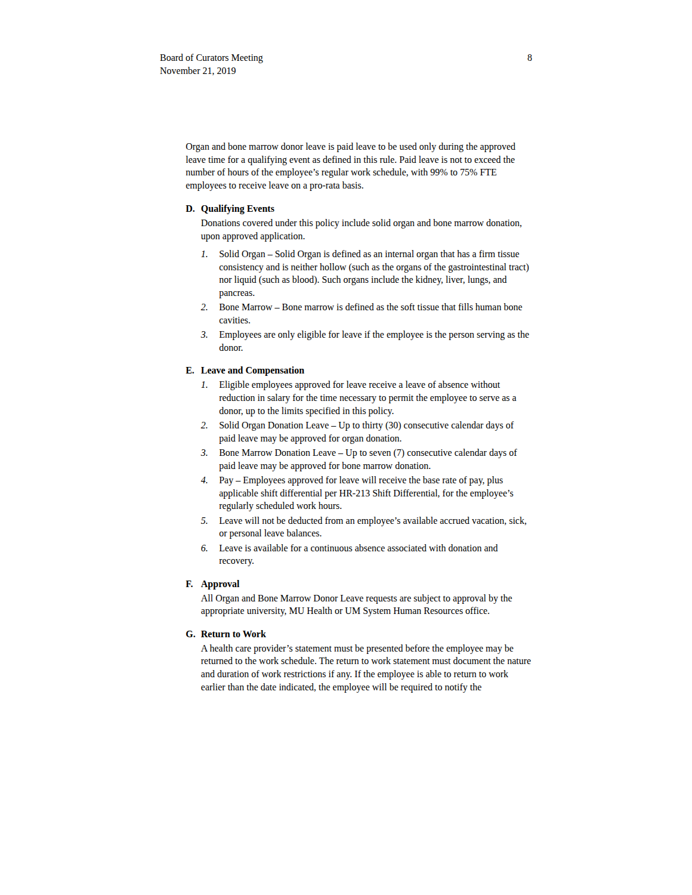Board of Curators Meeting
November 21, 2019
8
Organ and bone marrow donor leave is paid leave to be used only during the approved leave time for a qualifying event as defined in this rule. Paid leave is not to exceed the number of hours of the employee’s regular work schedule, with 99% to 75% FTE employees to receive leave on a pro-rata basis.
D. Qualifying Events
Donations covered under this policy include solid organ and bone marrow donation, upon approved application.
Solid Organ – Solid Organ is defined as an internal organ that has a firm tissue consistency and is neither hollow (such as the organs of the gastrointestinal tract) nor liquid (such as blood). Such organs include the kidney, liver, lungs, and pancreas.
Bone Marrow – Bone marrow is defined as the soft tissue that fills human bone cavities.
Employees are only eligible for leave if the employee is the person serving as the donor.
E. Leave and Compensation
Eligible employees approved for leave receive a leave of absence without reduction in salary for the time necessary to permit the employee to serve as a donor, up to the limits specified in this policy.
Solid Organ Donation Leave – Up to thirty (30) consecutive calendar days of paid leave may be approved for organ donation.
Bone Marrow Donation Leave – Up to seven (7) consecutive calendar days of paid leave may be approved for bone marrow donation.
Pay – Employees approved for leave will receive the base rate of pay, plus applicable shift differential per HR-213 Shift Differential, for the employee’s regularly scheduled work hours.
Leave will not be deducted from an employee’s available accrued vacation, sick, or personal leave balances.
Leave is available for a continuous absence associated with donation and recovery.
F. Approval
All Organ and Bone Marrow Donor Leave requests are subject to approval by the appropriate university, MU Health or UM System Human Resources office.
G. Return to Work
A health care provider’s statement must be presented before the employee may be returned to the work schedule. The return to work statement must document the nature and duration of work restrictions if any. If the employee is able to return to work earlier than the date indicated, the employee will be required to notify the